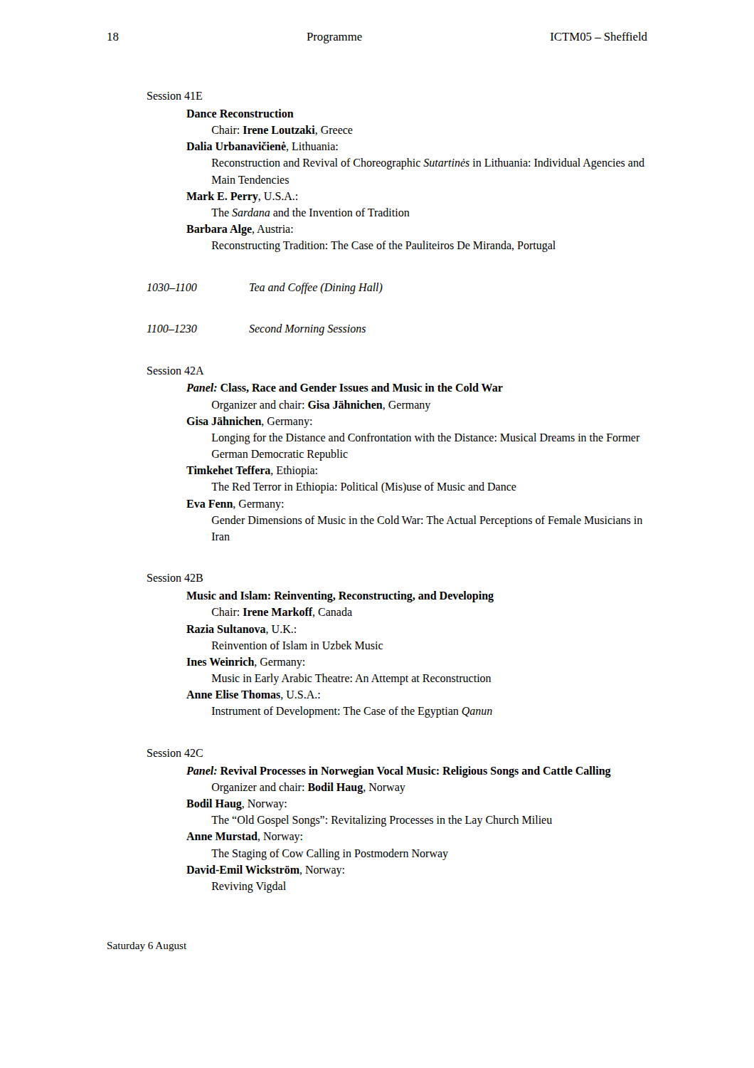18 Programme ICTM05 – Sheffield
Session 41E
Dance Reconstruction
Chair: Irene Loutzaki, Greece
Dalia Urbanavičienė, Lithuania:
Reconstruction and Revival of Choreographic Sutartinės in Lithuania: Individual Agencies and Main Tendencies
Mark E. Perry, U.S.A.:
The Sardana and the Invention of Tradition
Barbara Alge, Austria:
Reconstructing Tradition: The Case of the Pauliteiros De Miranda, Portugal
1030–1100 Tea and Coffee (Dining Hall)
1100–1230 Second Morning Sessions
Session 42A
Panel: Class, Race and Gender Issues and Music in the Cold War
Organizer and chair: Gisa Jähnichen, Germany
Gisa Jähnichen, Germany:
Longing for the Distance and Confrontation with the Distance: Musical Dreams in the Former German Democratic Republic
Timkehet Teffera, Ethiopia:
The Red Terror in Ethiopia: Political (Mis)use of Music and Dance
Eva Fenn, Germany:
Gender Dimensions of Music in the Cold War: The Actual Perceptions of Female Musicians in Iran
Session 42B
Music and Islam: Reinventing, Reconstructing, and Developing
Chair: Irene Markoff, Canada
Razia Sultanova, U.K.:
Reinvention of Islam in Uzbek Music
Ines Weinrich, Germany:
Music in Early Arabic Theatre: An Attempt at Reconstruction
Anne Elise Thomas, U.S.A.:
Instrument of Development: The Case of the Egyptian Qanun
Session 42C
Panel: Revival Processes in Norwegian Vocal Music: Religious Songs and Cattle Calling
Organizer and chair: Bodil Haug, Norway
Bodil Haug, Norway:
The “Old Gospel Songs”: Revitalizing Processes in the Lay Church Milieu
Anne Murstad, Norway:
The Staging of Cow Calling in Postmodern Norway
David-Emil Wickström, Norway:
Reviving Vigdal
Saturday 6 August